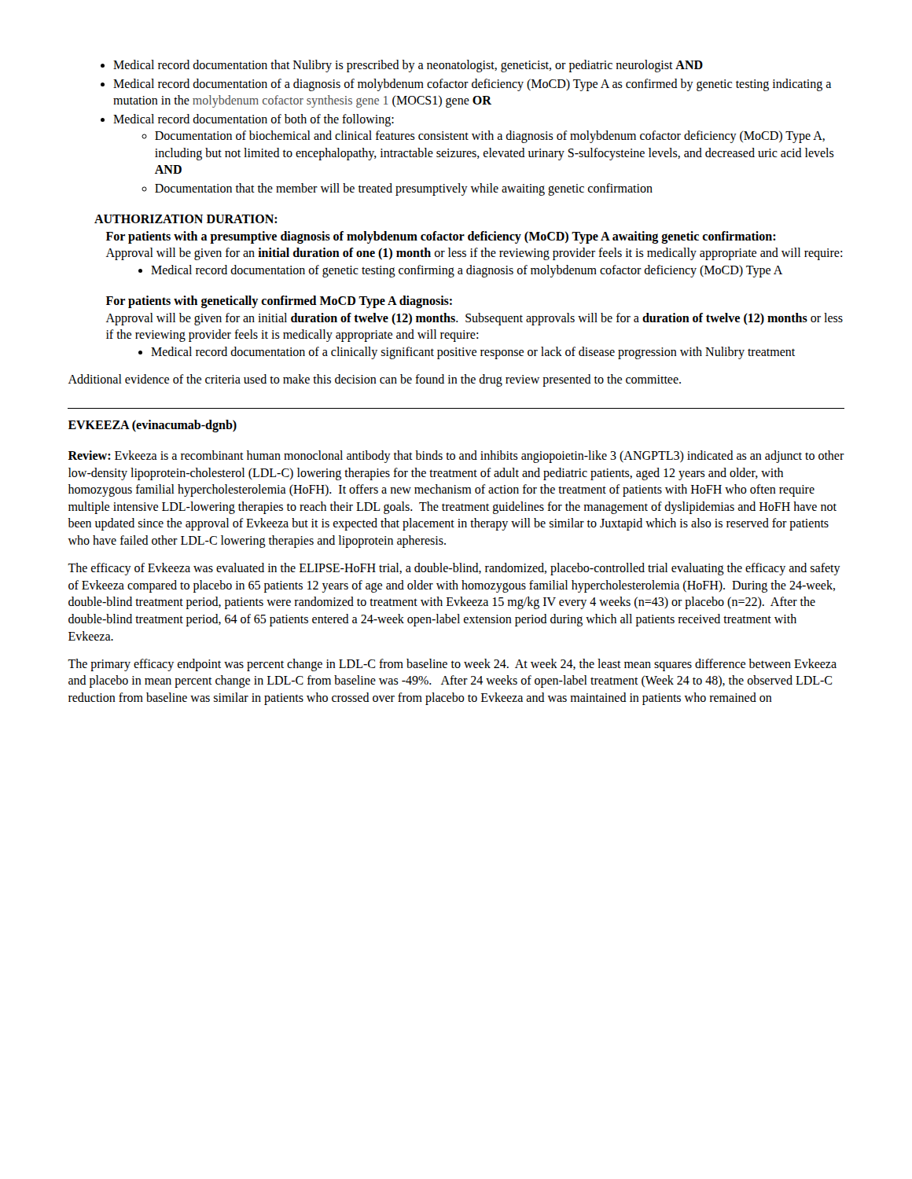Medical record documentation that Nulibry is prescribed by a neonatologist, geneticist, or pediatric neurologist AND
Medical record documentation of a diagnosis of molybdenum cofactor deficiency (MoCD) Type A as confirmed by genetic testing indicating a mutation in the molybdenum cofactor synthesis gene 1 (MOCS1) gene OR
Medical record documentation of both of the following:
Documentation of biochemical and clinical features consistent with a diagnosis of molybdenum cofactor deficiency (MoCD) Type A, including but not limited to encephalopathy, intractable seizures, elevated urinary S-sulfocysteine levels, and decreased uric acid levels AND
Documentation that the member will be treated presumptively while awaiting genetic confirmation
AUTHORIZATION DURATION:
For patients with a presumptive diagnosis of molybdenum cofactor deficiency (MoCD) Type A awaiting genetic confirmation:
Approval will be given for an initial duration of one (1) month or less if the reviewing provider feels it is medically appropriate and will require:
Medical record documentation of genetic testing confirming a diagnosis of molybdenum cofactor deficiency (MoCD) Type A
For patients with genetically confirmed MoCD Type A diagnosis:
Approval will be given for an initial duration of twelve (12) months. Subsequent approvals will be for a duration of twelve (12) months or less if the reviewing provider feels it is medically appropriate and will require:
Medical record documentation of a clinically significant positive response or lack of disease progression with Nulibry treatment
Additional evidence of the criteria used to make this decision can be found in the drug review presented to the committee.
EVKEEZA (evinacumab-dgnb)
Review: Evkeeza is a recombinant human monoclonal antibody that binds to and inhibits angiopoietin-like 3 (ANGPTL3) indicated as an adjunct to other low-density lipoprotein-cholesterol (LDL-C) lowering therapies for the treatment of adult and pediatric patients, aged 12 years and older, with homozygous familial hypercholesterolemia (HoFH). It offers a new mechanism of action for the treatment of patients with HoFH who often require multiple intensive LDL-lowering therapies to reach their LDL goals. The treatment guidelines for the management of dyslipidemias and HoFH have not been updated since the approval of Evkeeza but it is expected that placement in therapy will be similar to Juxtapid which is also is reserved for patients who have failed other LDL-C lowering therapies and lipoprotein apheresis.
The efficacy of Evkeeza was evaluated in the ELIPSE-HoFH trial, a double-blind, randomized, placebo-controlled trial evaluating the efficacy and safety of Evkeeza compared to placebo in 65 patients 12 years of age and older with homozygous familial hypercholesterolemia (HoFH). During the 24-week, double-blind treatment period, patients were randomized to treatment with Evkeeza 15 mg/kg IV every 4 weeks (n=43) or placebo (n=22). After the double-blind treatment period, 64 of 65 patients entered a 24-week open-label extension period during which all patients received treatment with Evkeeza.
The primary efficacy endpoint was percent change in LDL-C from baseline to week 24. At week 24, the least mean squares difference between Evkeeza and placebo in mean percent change in LDL-C from baseline was -49%. After 24 weeks of open-label treatment (Week 24 to 48), the observed LDL-C reduction from baseline was similar in patients who crossed over from placebo to Evkeeza and was maintained in patients who remained on